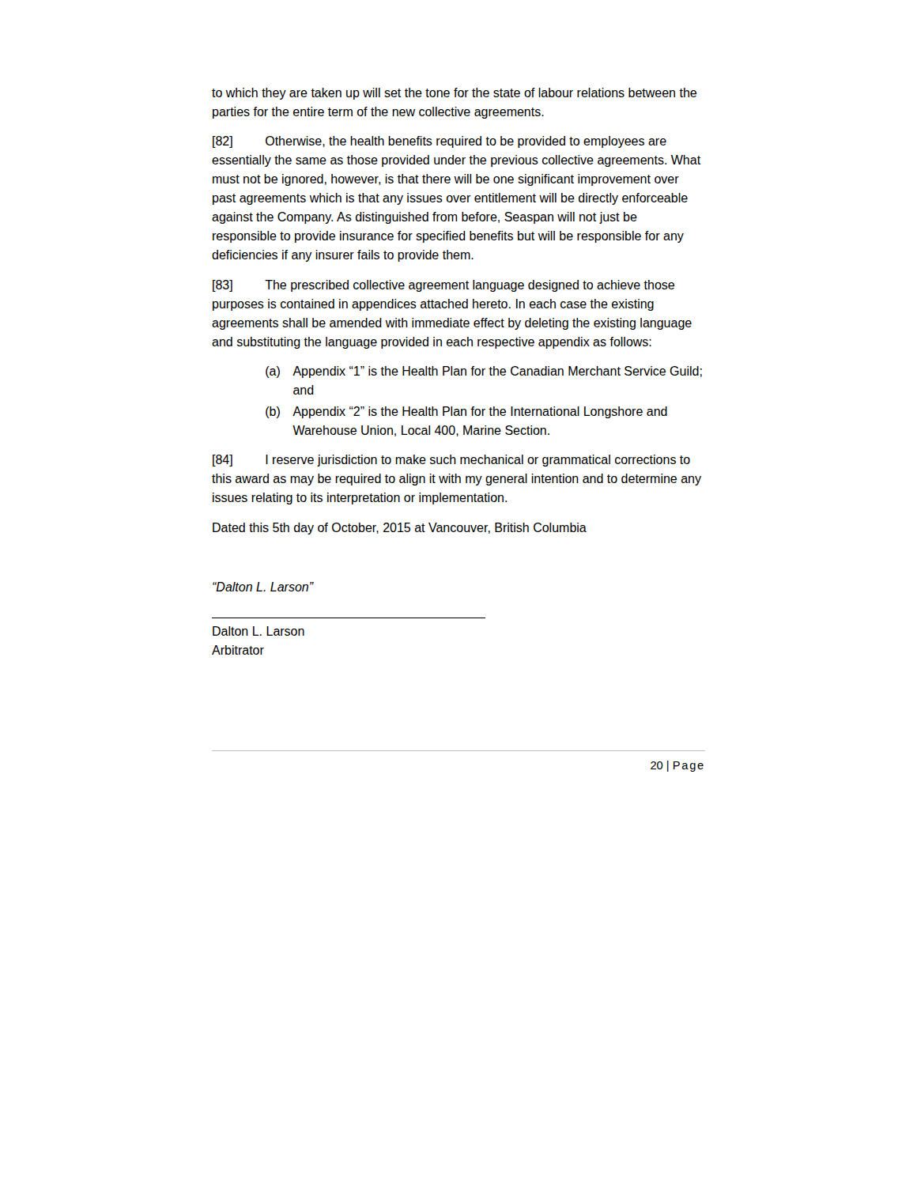to which they are taken up will set the tone for the state of labour relations between the parties for the entire term of the new collective agreements.
[82] Otherwise, the health benefits required to be provided to employees are essentially the same as those provided under the previous collective agreements. What must not be ignored, however, is that there will be one significant improvement over past agreements which is that any issues over entitlement will be directly enforceable against the Company. As distinguished from before, Seaspan will not just be responsible to provide insurance for specified benefits but will be responsible for any deficiencies if any insurer fails to provide them.
[83] The prescribed collective agreement language designed to achieve those purposes is contained in appendices attached hereto. In each case the existing agreements shall be amended with immediate effect by deleting the existing language and substituting the language provided in each respective appendix as follows:
(a) Appendix “1” is the Health Plan for the Canadian Merchant Service Guild; and
(b) Appendix “2” is the Health Plan for the International Longshore and Warehouse Union, Local 400, Marine Section.
[84] I reserve jurisdiction to make such mechanical or grammatical corrections to this award as may be required to align it with my general intention and to determine any issues relating to its interpretation or implementation.
Dated this 5th day of October, 2015 at Vancouver, British Columbia
“Dalton L. Larson”
Dalton L. Larson
Arbitrator
20 | Page